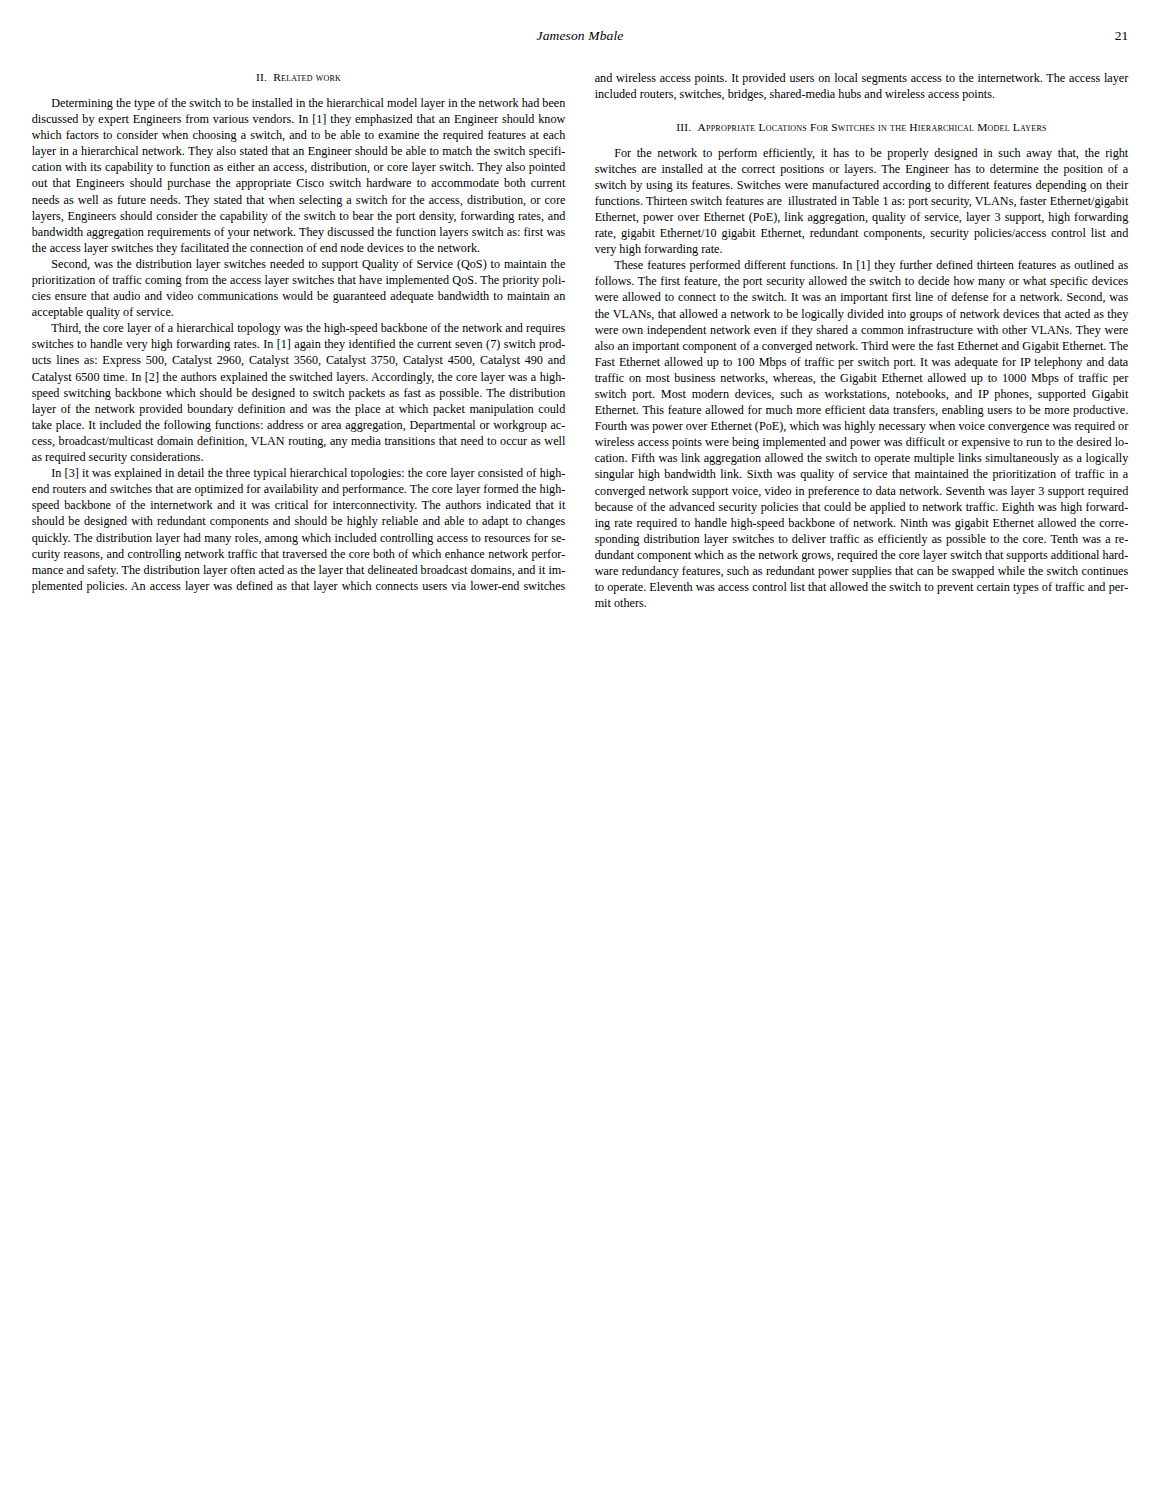Jameson Mbale 21
II. Related work
Determining the type of the switch to be installed in the hierarchical model layer in the network had been discussed by expert Engineers from various vendors. In [1] they emphasized that an Engineer should know which factors to consider when choosing a switch, and to be able to examine the required features at each layer in a hierarchical network. They also stated that an Engineer should be able to match the switch specification with its capability to function as either an access, distribution, or core layer switch. They also pointed out that Engineers should purchase the appropriate Cisco switch hardware to accommodate both current needs as well as future needs. They stated that when selecting a switch for the access, distribution, or core layers, Engineers should consider the capability of the switch to bear the port density, forwarding rates, and bandwidth aggregation requirements of your network. They discussed the function layers switch as: first was the access layer switches they facilitated the connection of end node devices to the network.
Second, was the distribution layer switches needed to support Quality of Service (QoS) to maintain the prioritization of traffic coming from the access layer switches that have implemented QoS. The priority policies ensure that audio and video communications would be guaranteed adequate bandwidth to maintain an acceptable quality of service.
Third, the core layer of a hierarchical topology was the high-speed backbone of the network and requires switches to handle very high forwarding rates. In [1] again they identified the current seven (7) switch products lines as: Express 500, Catalyst 2960, Catalyst 3560, Catalyst 3750, Catalyst 4500, Catalyst 490 and Catalyst 6500 time. In [2] the authors explained the switched layers. Accordingly, the core layer was a high-speed switching backbone which should be designed to switch packets as fast as possible. The distribution layer of the network provided boundary definition and was the place at which packet manipulation could take place. It included the following functions: address or area aggregation, Departmental or workgroup access, broadcast/multicast domain definition, VLAN routing, any media transitions that need to occur as well as required security considerations.
In [3] it was explained in detail the three typical hierarchical topologies: the core layer consisted of high-end routers and switches that are optimized for availability and performance. The core layer formed the high-speed backbone of the internetwork and it was critical for interconnectivity. The authors indicated that it should be designed with redundant components and should be highly reliable and able to adapt to changes quickly. The distribution layer had many roles, among which included controlling access to resources for security reasons, and controlling network traffic that traversed the core both of which enhance network performance and safety. The distribution layer often acted as the layer that delineated broadcast domains, and it implemented policies. An access layer was defined as that layer which connects users via lower-end switches and wireless access points. It provided users on local segments access to the internetwork. The access layer included routers, switches, bridges, shared-media hubs and wireless access points.
III. Appropriate Locations For Switches in the Hierarchical Model Layers
For the network to perform efficiently, it has to be properly designed in such away that, the right switches are installed at the correct positions or layers. The Engineer has to determine the position of a switch by using its features. Switches were manufactured according to different features depending on their functions. Thirteen switch features are illustrated in Table 1 as: port security, VLANs, faster Ethernet/gigabit Ethernet, power over Ethernet (PoE), link aggregation, quality of service, layer 3 support, high forwarding rate, gigabit Ethernet/10 gigabit Ethernet, redundant components, security policies/access control list and very high forwarding rate.
These features performed different functions. In [1] they further defined thirteen features as outlined as follows. The first feature, the port security allowed the switch to decide how many or what specific devices were allowed to connect to the switch. It was an important first line of defense for a network. Second, was the VLANs, that allowed a network to be logically divided into groups of network devices that acted as they were own independent network even if they shared a common infrastructure with other VLANs. They were also an important component of a converged network. Third were the fast Ethernet and Gigabit Ethernet. The Fast Ethernet allowed up to 100 Mbps of traffic per switch port. It was adequate for IP telephony and data traffic on most business networks, whereas, the Gigabit Ethernet allowed up to 1000 Mbps of traffic per switch port. Most modern devices, such as workstations, notebooks, and IP phones, supported Gigabit Ethernet. This feature allowed for much more efficient data transfers, enabling users to be more productive. Fourth was power over Ethernet (PoE), which was highly necessary when voice convergence was required or wireless access points were being implemented and power was difficult or expensive to run to the desired location. Fifth was link aggregation allowed the switch to operate multiple links simultaneously as a logically singular high bandwidth link. Sixth was quality of service that maintained the prioritization of traffic in a converged network support voice, video in preference to data network. Seventh was layer 3 support required because of the advanced security policies that could be applied to network traffic. Eighth was high forwarding rate required to handle high-speed backbone of network. Ninth was gigabit Ethernet allowed the corresponding distribution layer switches to deliver traffic as efficiently as possible to the core. Tenth was a redundant component which as the network grows, required the core layer switch that supports additional hardware redundancy features, such as redundant power supplies that can be swapped while the switch continues to operate. Eleventh was access control list that allowed the switch to prevent certain types of traffic and permit others.